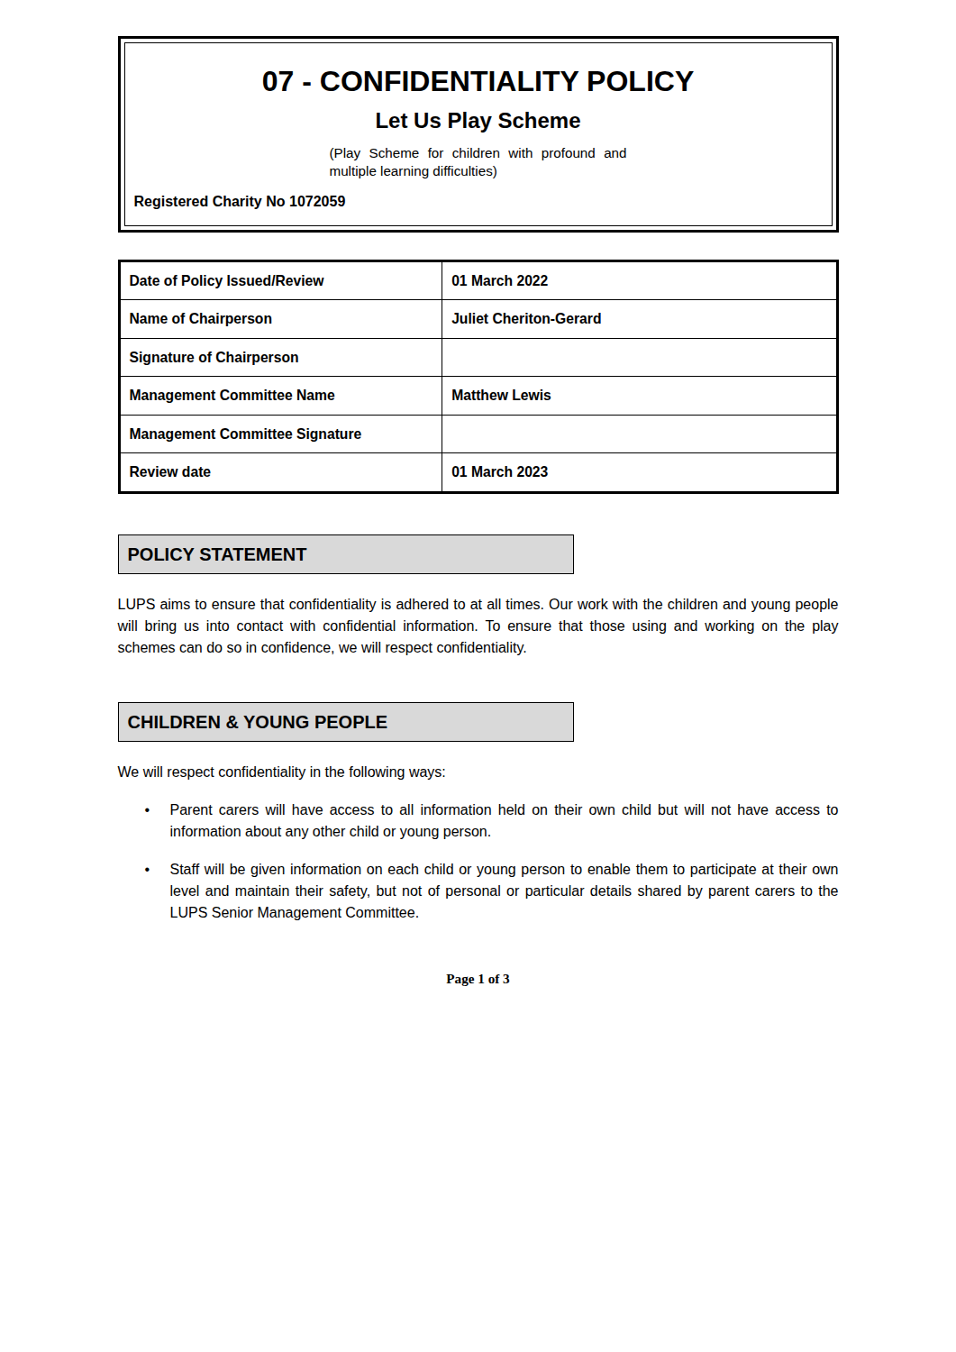07 - CONFIDENTIALITY POLICY
Let Us Play Scheme
(Play Scheme for children with profound and multiple learning difficulties)
Registered Charity No 1072059
| Date of Policy Issued/Review | 01 March 2022 |
| Name of Chairperson | Juliet Cheriton-Gerard |
| Signature of Chairperson | |
| Management Committee Name | Matthew Lewis |
| Management Committee Signature | |
| Review date | 01 March 2023 |
POLICY STATEMENT
LUPS aims to ensure that confidentiality is adhered to at all times. Our work with the children and young people will bring us into contact with confidential information. To ensure that those using and working on the play schemes can do so in confidence, we will respect confidentiality.
CHILDREN & YOUNG PEOPLE
We will respect confidentiality in the following ways:
Parent carers will have access to all information held on their own child but will not have access to information about any other child or young person.
Staff will be given information on each child or young person to enable them to participate at their own level and maintain their safety, but not of personal or particular details shared by parent carers to the LUPS Senior Management Committee.
Page 1 of 3